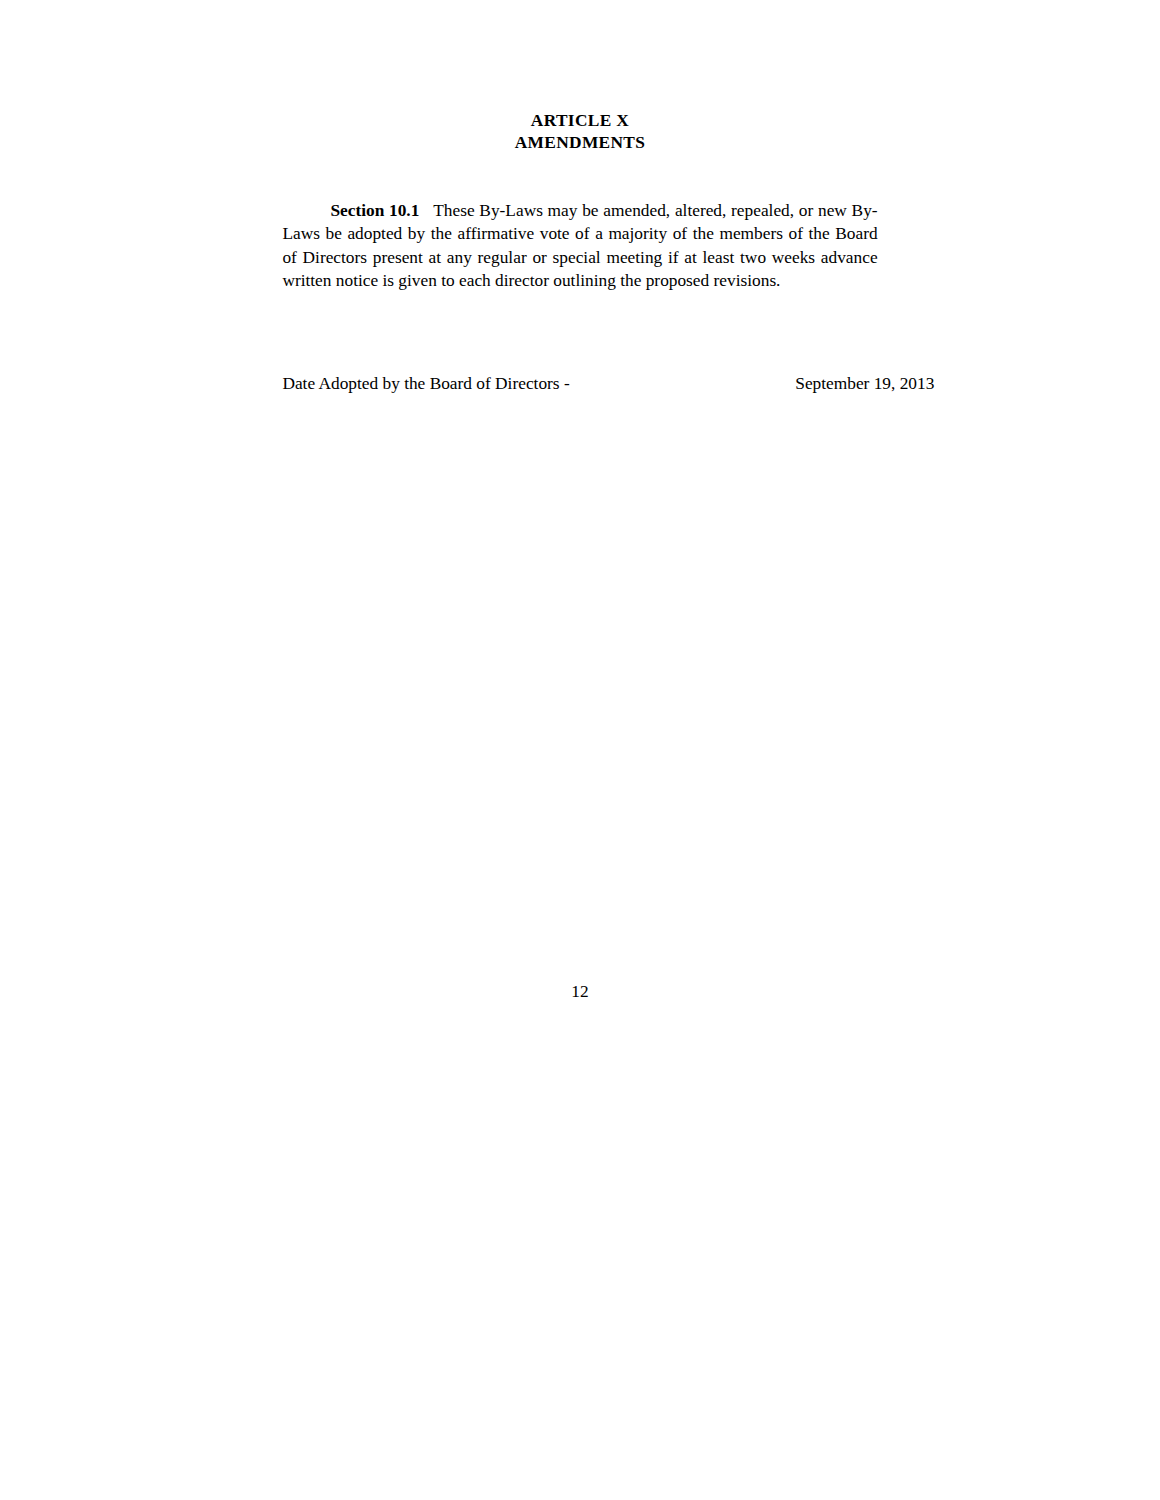ARTICLE X AMENDMENTS
Section 10.1 These By-Laws may be amended, altered, repealed, or new By-Laws be adopted by the affirmative vote of a majority of the members of the Board of Directors present at any regular or special meeting if at least two weeks advance written notice is given to each director outlining the proposed revisions.
Date Adopted by the Board of Directors - September 19, 2013
12